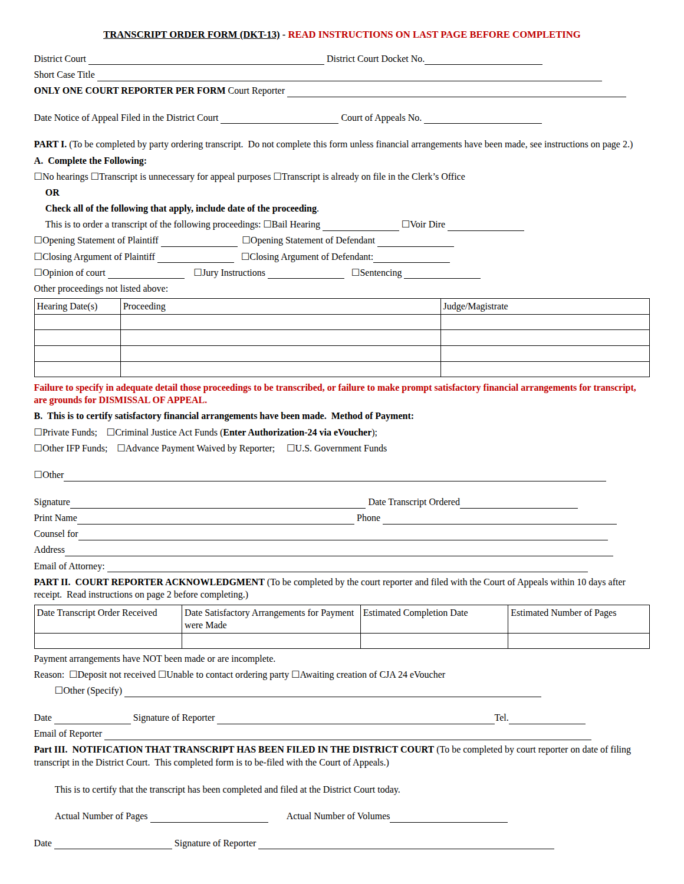TRANSCRIPT ORDER FORM (DKT-13) - READ INSTRUCTIONS ON LAST PAGE BEFORE COMPLETING
District Court District Court Docket No.
Short Case Title
ONLY ONE COURT REPORTER PER FORM Court Reporter
Date Notice of Appeal Filed in the District Court Court of Appeals No.
PART I. (To be completed by party ordering transcript. Do not complete this form unless financial arrangements have been made, see instructions on page 2.)
A. Complete the Following:
☐No hearings ☐Transcript is unnecessary for appeal purposes ☐Transcript is already on file in the Clerk’s Office
OR
Check all of the following that apply, include date of the proceeding.
This is to order a transcript of the following proceedings: ☐Bail Hearing ☐Voir Dire
☐Opening Statement of Plaintiff ☐Opening Statement of Defendant
☐Closing Argument of Plaintiff ☐Closing Argument of Defendant:
☐Opinion of court ☐Jury Instructions ☐Sentencing
Other proceedings not listed above:
| Hearing Date(s) | Proceeding | Judge/Magistrate |
Failure to specify in adequate detail those proceedings to be transcribed, or failure to make prompt satisfactory financial arrangements for transcript, are grounds for DISMISSAL OF APPEAL.
B. This is to certify satisfactory financial arrangements have been made. Method of Payment:
☐Private Funds; ☐Criminal Justice Act Funds (Enter Authorization-24 via eVoucher);
☐Other IFP Funds; ☐Advance Payment Waived by Reporter; ☐U.S. Government Funds
☐Other
Signature Date Transcript Ordered
Print Name Phone
Counsel for
Address
Email of Attorney:
PART II. COURT REPORTER ACKNOWLEDGMENT (To be completed by the court reporter and filed with the Court of Appeals within 10 days after receipt. Read instructions on page 2 before completing.)
| Date Transcript Order Received | Date Satisfactory Arrangements for Payment were Made | Estimated Completion Date | Estimated Number of Pages |
Payment arrangements have NOT been made or are incomplete.
Reason: ☐Deposit not received ☐Unable to contact ordering party ☐Awaiting creation of CJA 24 eVoucher
☐Other (Specify)
Date Signature of Reporter Tel.
Email of Reporter
Part III. NOTIFICATION THAT TRANSCRIPT HAS BEEN FILED IN THE DISTRICT COURT (To be completed by court reporter on date of filing transcript in the District Court. This completed form is to be-filed with the Court of Appeals.)
This is to certify that the transcript has been completed and filed at the District Court today.
Actual Number of Pages Actual Number of Volumes
Date Signature of Reporter